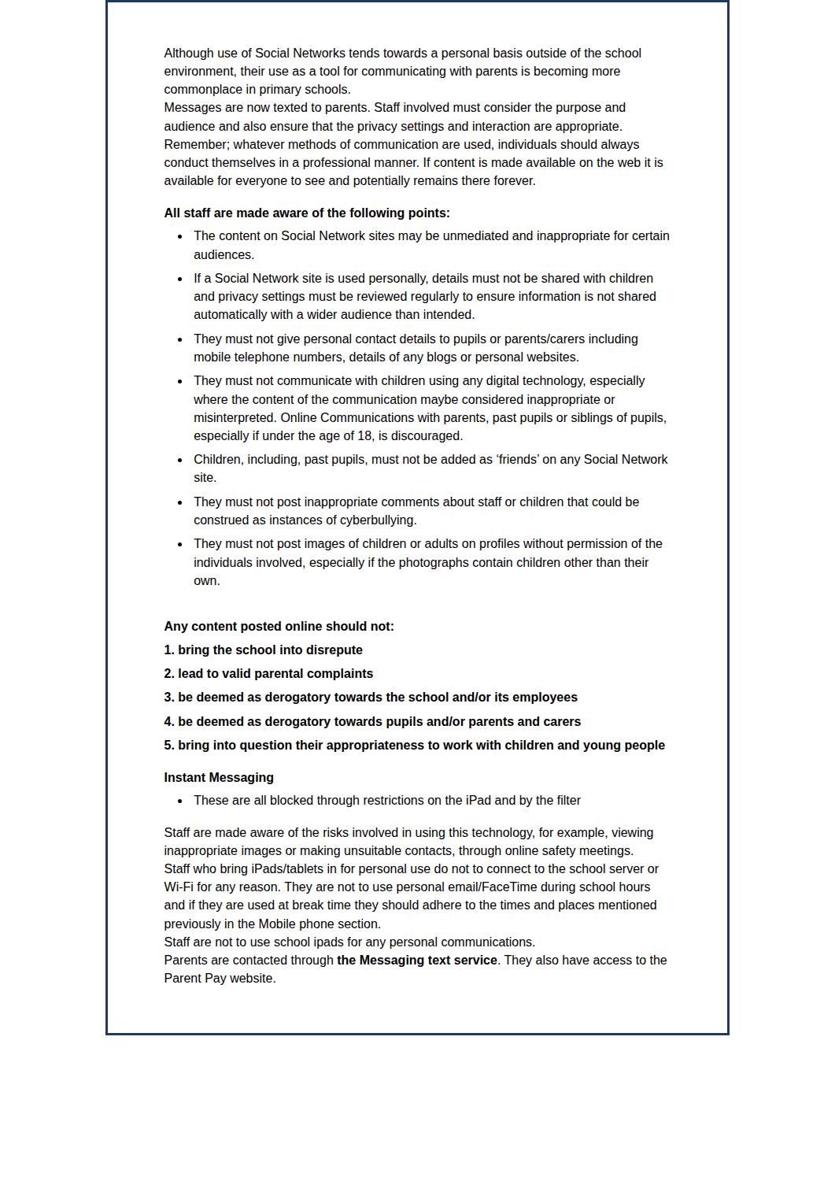Although use of Social Networks tends towards a personal basis outside of the school environment, their use as a tool for communicating with parents is becoming more commonplace in primary schools.
Messages are now texted to parents. Staff involved must consider the purpose and audience and also ensure that the privacy settings and interaction are appropriate.
Remember; whatever methods of communication are used, individuals should always conduct themselves in a professional manner. If content is made available on the web it is available for everyone to see and potentially remains there forever.
All staff are made aware of the following points:
The content on Social Network sites may be unmediated and inappropriate for certain audiences.
If a Social Network site is used personally, details must not be shared with children and privacy settings must be reviewed regularly to ensure information is not shared automatically with a wider audience than intended.
They must not give personal contact details to pupils or parents/carers including mobile telephone numbers, details of any blogs or personal websites.
They must not communicate with children using any digital technology, especially where the content of the communication maybe considered inappropriate or misinterpreted. Online Communications with parents, past pupils or siblings of pupils, especially if under the age of 18, is discouraged.
Children, including, past pupils, must not be added as ‘friends’ on any Social Network site.
They must not post inappropriate comments about staff or children that could be construed as instances of cyberbullying.
They must not post images of children or adults on profiles without permission of the individuals involved, especially if the photographs contain children other than their own.
Any content posted online should not:
1. bring the school into disrepute
2. lead to valid parental complaints
3. be deemed as derogatory towards the school and/or its employees
4. be deemed as derogatory towards pupils and/or parents and carers
5. bring into question their appropriateness to work with children and young people
Instant Messaging
These are all blocked through restrictions on the iPad and by the filter
Staff are made aware of the risks involved in using this technology, for example, viewing inappropriate images or making unsuitable contacts, through online safety meetings.
Staff who bring iPads/tablets in for personal use do not to connect to the school server or Wi-Fi for any reason. They are not to use personal email/FaceTime during school hours and if they are used at break time they should adhere to the times and places mentioned previously in the Mobile phone section.
Staff are not to use school ipads for any personal communications.
Parents are contacted through the Messaging text service. They also have access to the Parent Pay website.